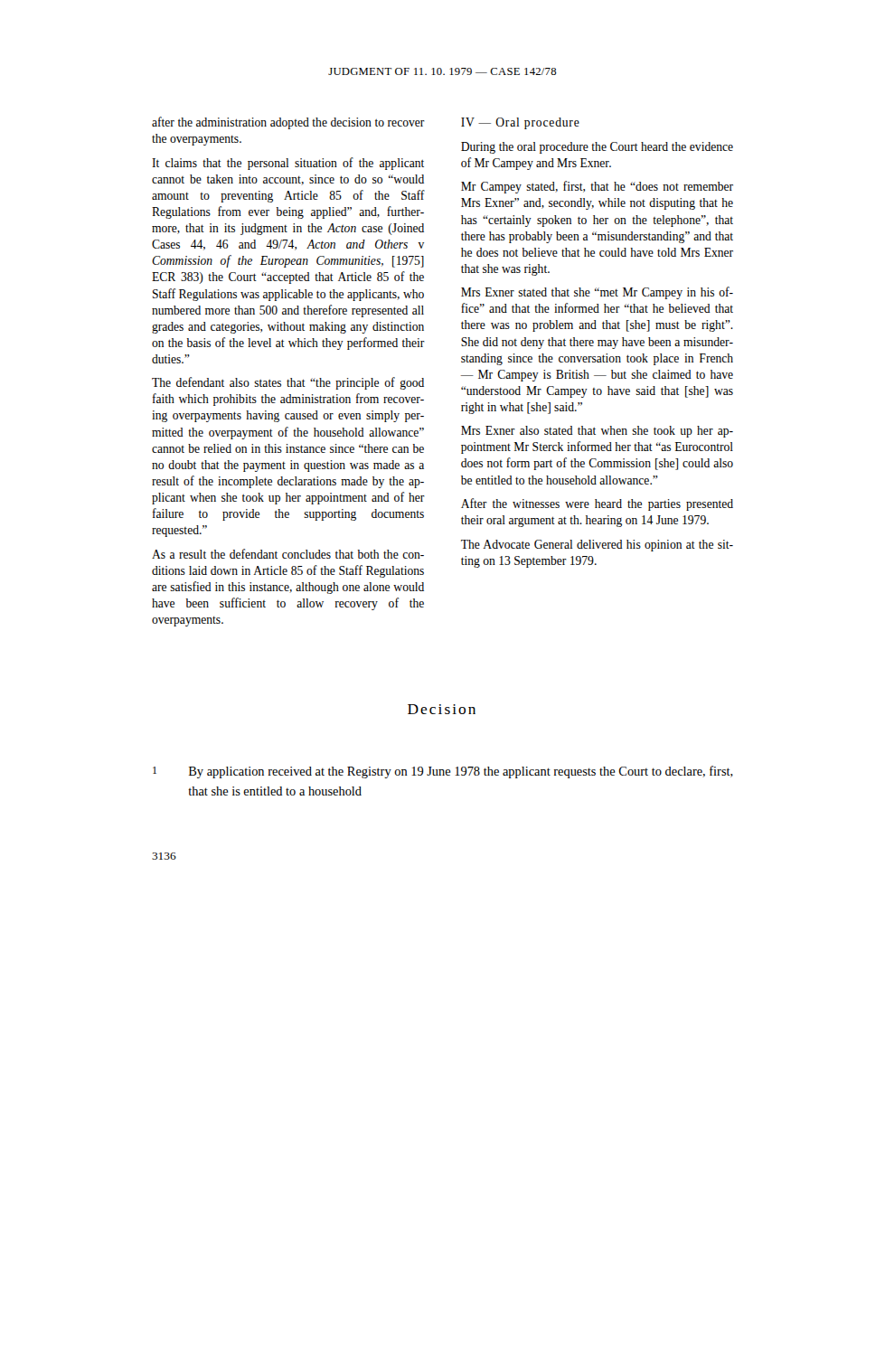JUDGMENT OF 11. 10. 1979 — CASE 142/78
after the administration adopted the decision to recover the overpayments.
It claims that the personal situation of the applicant cannot be taken into account, since to do so “would amount to preventing Article 85 of the Staff Regulations from ever being applied” and, furthermore, that in its judgment in the Acton case (Joined Cases 44, 46 and 49/74, Acton and Others v Commission of the European Communities, [1975] ECR 383) the Court “accepted that Article 85 of the Staff Regulations was applicable to the applicants, who numbered more than 500 and therefore represented all grades and categories, without making any distinction on the basis of the level at which they performed their duties.”
The defendant also states that “the principle of good faith which prohibits the administration from recovering overpayments having caused or even simply permitted the overpayment of the household allowance” cannot be relied on in this instance since “there can be no doubt that the payment in question was made as a result of the incomplete declarations made by the applicant when she took up her appointment and of her failure to provide the supporting documents requested.”
As a result the defendant concludes that both the conditions laid down in Article 85 of the Staff Regulations are satisfied in this instance, although one alone would have been sufficient to allow recovery of the overpayments.
IV — Oral procedure
During the oral procedure the Court heard the evidence of Mr Campey and Mrs Exner.
Mr Campey stated, first, that he “does not remember Mrs Exner” and, secondly, while not disputing that he has “certainly spoken to her on the telephone”, that there has probably been a “misunderstanding” and that he does not believe that he could have told Mrs Exner that she was right.
Mrs Exner stated that she “met Mr Campey in his office” and that the informed her “that he believed that there was no problem and that [she] must be right”. She did not deny that there may have been a misunderstanding since the conversation took place in French — Mr Campey is British — but she claimed to have “understood Mr Campey to have said that [she] was right in what [she] said.”
Mrs Exner also stated that when she took up her appointment Mr Sterck informed her that “as Eurocontrol does not form part of the Commission [she] could also be entitled to the household allowance.”
After the witnesses were heard the parties presented their oral argument at th. hearing on 14 June 1979.
The Advocate General delivered his opinion at the sitting on 13 September 1979.
Decision
1 By application received at the Registry on 19 June 1978 the applicant requests the Court to declare, first, that she is entitled to a household
3136